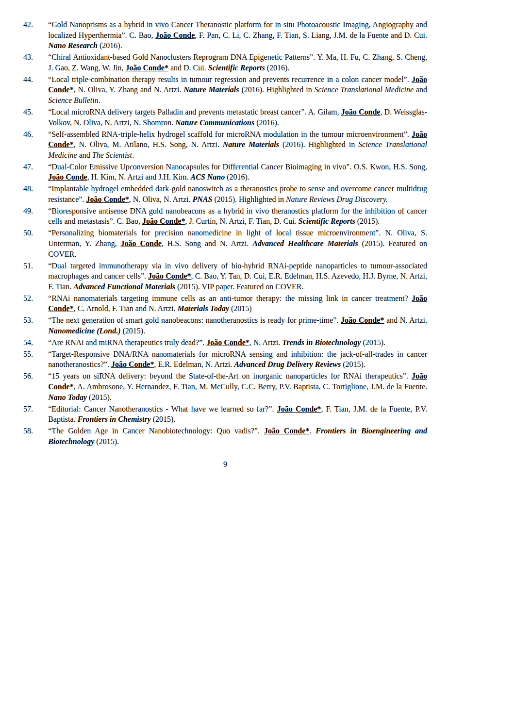42. “Gold Nanoprisms as a hybrid in vivo Cancer Theranostic platform for in situ Photoacoustic Imaging, Angiography and localized Hyperthermia”. C. Bao, João Conde, F. Pan, C. Li, C. Zhang, F. Tian, S. Liang, J.M. de la Fuente and D. Cui. Nano Research (2016).
43. “Chiral Antioxidant-based Gold Nanoclusters Reprogram DNA Epigenetic Patterns”. Y. Ma, H. Fu, C. Zhang, S. Cheng, J. Gao, Z. Wang, W. Jin, João Conde* and D. Cui. Scientific Reports (2016).
44. “Local triple-combination therapy results in tumour regression and prevents recurrence in a colon cancer model”. João Conde*, N. Oliva, Y. Zhang and N. Artzi. Nature Materials (2016). Highlighted in Science Translational Medicine and Science Bulletin.
45. “Local microRNA delivery targets Palladin and prevents metastatic breast cancer”. A. Gilam, João Conde, D. Weissglas-Volkov, N. Oliva, N. Artzi, N. Shomron. Nature Communications (2016).
46. “Self-assembled RNA-triple-helix hydrogel scaffold for microRNA modulation in the tumour microenvironment”. João Conde*, N. Oliva, M. Atilano, H.S. Song, N. Artzi. Nature Materials (2016). Highlighted in Science Translational Medicine and The Scientist.
47. “Dual-Color Emissive Upconversion Nanocapsules for Differential Cancer Bioimaging in vivo”. O.S. Kwon, H.S. Song, João Conde, H. Kim, N. Artzi and J.H. Kim. ACS Nano (2016).
48. “Implantable hydrogel embedded dark-gold nanoswitch as a theranostics probe to sense and overcome cancer multidrug resistance”. João Conde*, N. Oliva, N. Artzi. PNAS (2015). Highlighted in Nature Reviews Drug Discovery.
49. “Bioresponsive antisense DNA gold nanobeacons as a hybrid in vivo theranostics platform for the inhibition of cancer cells and metastasis”. C. Bao, João Conde*, J. Curtin, N. Artzi, F. Tian, D. Cui. Scientific Reports (2015).
50. “Personalizing biomaterials for precision nanomedicine in light of local tissue microenvironment”. N. Oliva, S. Unterman, Y. Zhang, João Conde, H.S. Song and N. Artzi. Advanced Healthcare Materials (2015). Featured on COVER.
51. “Dual targeted immunotherapy via in vivo delivery of bio-hybrid RNAi-peptide nanoparticles to tumour-associated macrophages and cancer cells”. João Conde*, C. Bao, Y. Tan, D. Cui, E.R. Edelman, H.S. Azevedo, H.J. Byrne, N. Artzi, F. Tian. Advanced Functional Materials (2015). VIP paper. Featured on COVER.
52. “RNAi nanomaterials targeting immune cells as an anti-tumor therapy: the missing link in cancer treatment? João Conde*, C. Arnold, F. Tian and N. Artzi. Materials Today (2015)
53. “The next generation of smart gold nanobeacons: nanotheranostics is ready for prime-time”. João Conde* and N. Artzi. Nanomedicine (Lond.) (2015).
54. “Are RNAi and miRNA therapeutics truly dead?”. João Conde*, N. Artzi. Trends in Biotechnology (2015).
55. “Target-Responsive DNA/RNA nanomaterials for microRNA sensing and inhibition: the jack-of-all-trades in cancer nanotheranostics?”. João Conde*, E.R. Edelman, N. Artzi. Advanced Drug Delivery Reviews (2015).
56. “15 years on siRNA delivery: beyond the State-of-the-Art on inorganic nanoparticles for RNAi therapeutics”. João Conde*, A. Ambrosone, Y. Hernandez, F. Tian, M. McCully, C.C. Berry, P.V. Baptista, C. Tortiglione, J.M. de la Fuente. Nano Today (2015).
57. “Editorial: Cancer Nanotheranostics - What have we learned so far?”. João Conde*, F. Tian, J.M. de la Fuente, P.V. Baptista. Frontiers in Chemistry (2015).
58. “The Golden Age in Cancer Nanobiotechnology: Quo vadis?”. João Conde*. Frontiers in Bioengineering and Biotechnology (2015).
9